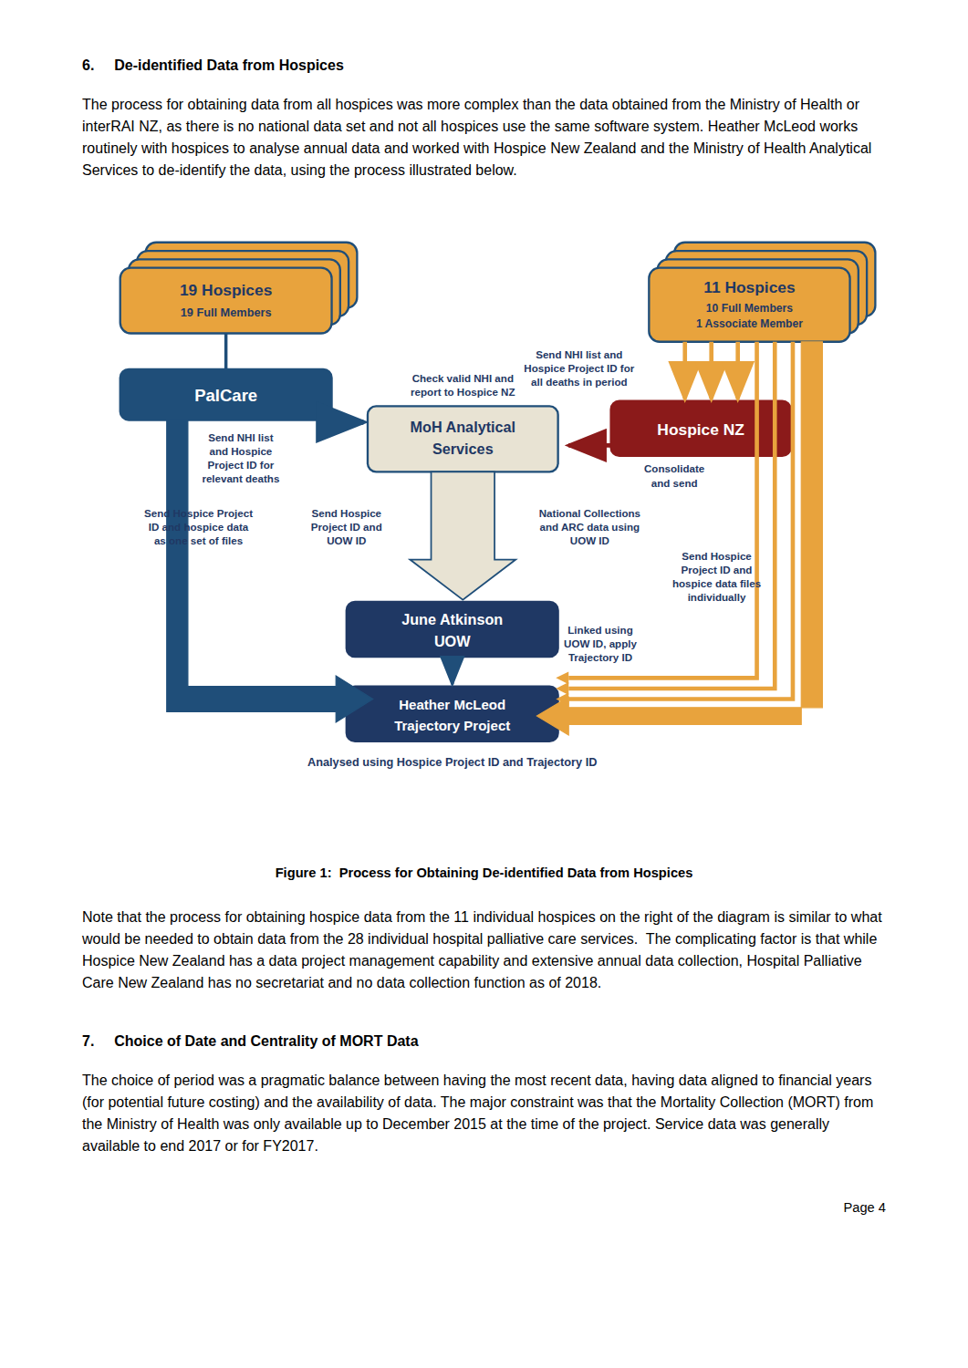6. De-identified Data from Hospices
The process for obtaining data from all hospices was more complex than the data obtained from the Ministry of Health or interRAI NZ, as there is no national data set and not all hospices use the same software system. Heather McLeod works routinely with hospices to analyse annual data and worked with Hospice New Zealand and the Ministry of Health Analytical Services to de-identify the data, using the process illustrated below.
19 Hospices 19 Full Members 11 Hospices 10 Full Members 1 Associate Member PalCare Hospice NZ MoH Analytical Services June Atkinson UOW Heather McLeod Trajectory Project Send NHI list and Hospice Project ID for all deaths in period Consolidate and send Check valid NHI and report to Hospice NZ Send NHI list and Hospice Project ID for relevant deaths Send Hospice Project ID and UOW ID National Collections and ARC data using UOW ID Send Hospice Project ID and hospice data as one set of files Send Hospice Project ID and hospice data files individually Linked using UOW ID, apply Trajectory ID Analysed using Hospice Project ID and Trajectory ID
Figure 1: Process for Obtaining De-identified Data from Hospices
Note that the process for obtaining hospice data from the 11 individual hospices on the right of the diagram is similar to what would be needed to obtain data from the 28 individual hospital palliative care services. The complicating factor is that while Hospice New Zealand has a data project management capability and extensive annual data collection, Hospital Palliative Care New Zealand has no secretariat and no data collection function as of 2018.
7. Choice of Date and Centrality of MORT Data
The choice of period was a pragmatic balance between having the most recent data, having data aligned to financial years (for potential future costing) and the availability of data. The major constraint was that the Mortality Collection (MORT) from the Ministry of Health was only available up to December 2015 at the time of the project. Service data was generally available to end 2017 or for FY2017.
Page 4